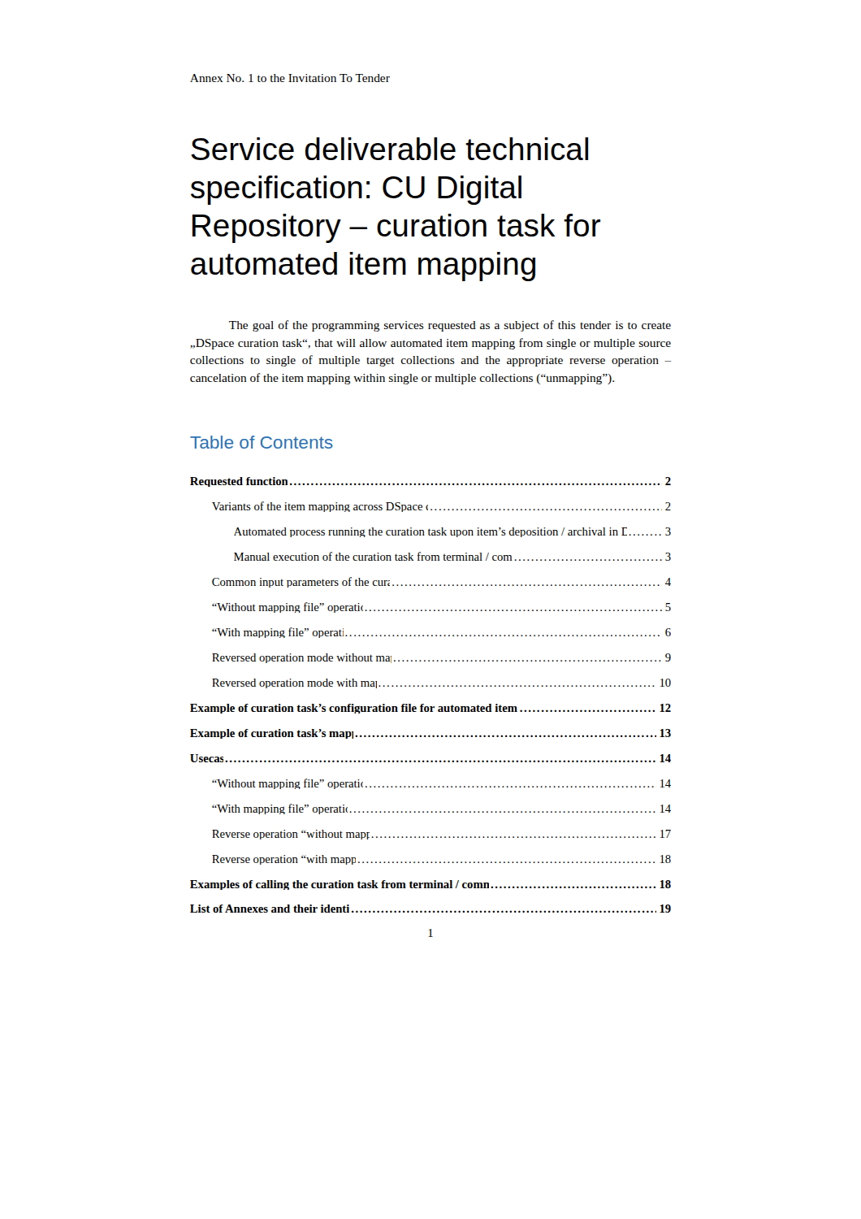Annex No. 1 to the Invitation To Tender
Service deliverable technical specification: CU Digital Repository – curation task for automated item mapping
The goal of the programming services requested as a subject of this tender is to create „DSpace curation task“, that will allow automated item mapping from single or multiple source collections to single of multiple target collections and the appropriate reverse operation – cancelation of the item mapping within single or multiple collections (“unmapping”).
Table of Contents
Requested functionality........................................................................................................... 2
Variants of the item mapping across DSpace collections.................................................................. 2
Automated process running the curation task upon item’s deposition / archival in DSpace........ 3
Manual execution of the curation task from terminal / command line........................................ 3
Common input parameters of the curation task.............................................................................. 4
“Without mapping file” operation mode....................................................................................... 5
“With mapping file” operation mode.................................................................................................. 6
Reversed operation mode without mapping file.............................................................................. 9
Reversed operation mode with mapping file.................................................................................. 10
Example of curation task’s configuration file for automated item mapping.................................... 12
Example of curation task’s mapping file....................................................................................... 13
Usecases..................................................................................................................................... 14
“Without mapping file” operation mode..................................................................................... 14
“With mapping file” operation mode............................................................................................ 14
Reverse operation “without mapping file”.................................................................................... 17
Reverse operation “with mapping file”......................................................................................... 18
Examples of calling the curation task from terminal / command line............................................ 18
List of Annexes and their identification........................................................................................ 19
1